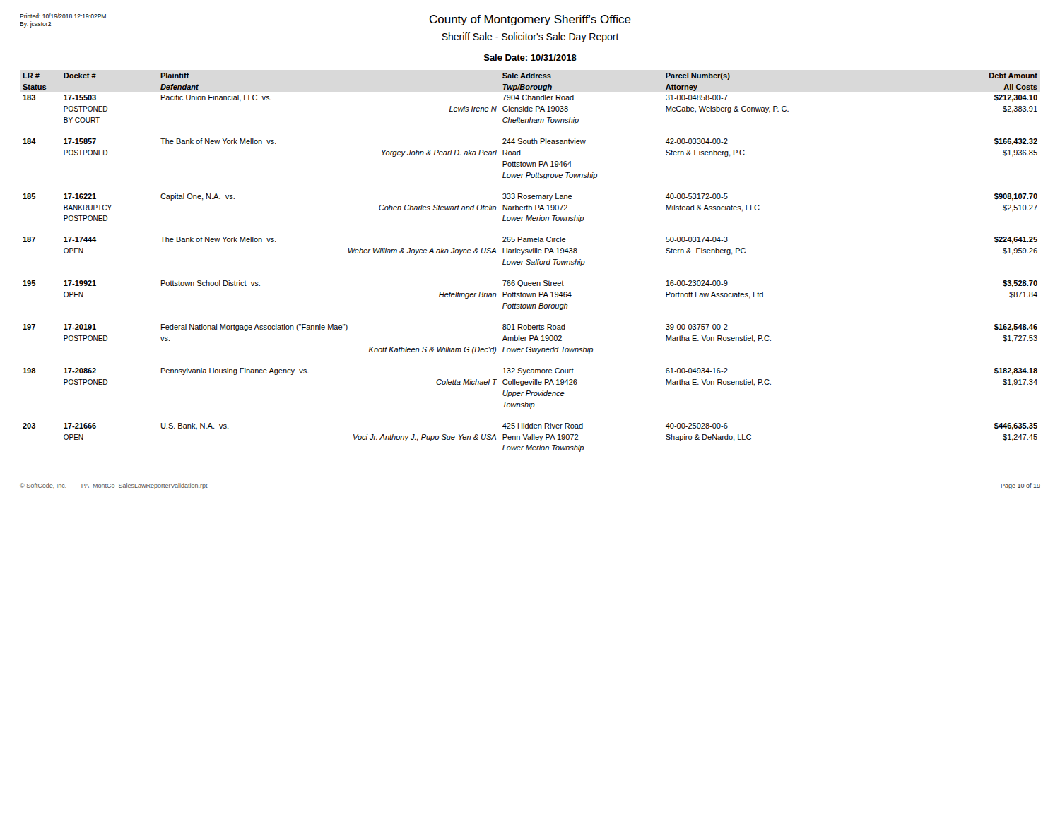Printed: 10/19/2018 12:19:02PM
By: jcastor2
County of Montgomery Sheriff's Office
Sheriff Sale - Solicitor's Sale Day Report
Sale Date: 10/31/2018
| LR # | Docket # | Plaintiff | Sale Address | Parcel Number(s) | Debt Amount |
| --- | --- | --- | --- | --- | --- |
| Status | | Defendant | Twp/Borough | Attorney | All Costs |
| 183 | 17-15503 POSTPONED BY COURT | Pacific Union Financial, LLC vs. Lewis Irene N | 7904 Chandler Road Glenside PA 19038 Cheltenham Township | 31-00-04858-00-7 McCabe, Weisberg & Conway, P. C. | $212,304.10 $2,383.91 |
| 184 | 17-15857 POSTPONED | The Bank of New York Mellon vs. Yorgey John & Pearl D. aka Pearl | 244 South Pleasantview Road Pottstown PA 19464 Lower Pottsgrove Township | 42-00-03304-00-2 Stern & Eisenberg, P.C. | $166,432.32 $1,936.85 |
| 185 | 17-16221 BANKRUPTCY POSTPONED | Capital One, N.A. vs. Cohen Charles Stewart and Ofelia | 333 Rosemary Lane Narberth PA 19072 Lower Merion Township | 40-00-53172-00-5 Milstead & Associates, LLC | $908,107.70 $2,510.27 |
| 187 | 17-17444 OPEN | The Bank of New York Mellon vs. Weber William & Joyce A aka Joyce & USA | 265 Pamela Circle Harleysville PA 19438 Lower Salford Township | 50-00-03174-04-3 Stern & Eisenberg, PC | $224,641.25 $1,959.26 |
| 195 | 17-19921 OPEN | Pottstown School District vs. Hefelfinger Brian | 766 Queen Street Pottstown PA 19464 Pottstown Borough | 16-00-23024-00-9 Portnoff Law Associates, Ltd | $3,528.70 $871.84 |
| 197 | 17-20191 POSTPONED | Federal National Mortgage Association ("Fannie Mae") vs. Knott Kathleen S & William G (Dec'd) | 801 Roberts Road Ambler PA 19002 Lower Gwynedd Township | 39-00-03757-00-2 Martha E. Von Rosenstiel, P.C. | $162,548.46 $1,727.53 |
| 198 | 17-20862 POSTPONED | Pennsylvania Housing Finance Agency vs. Coletta Michael T | 132 Sycamore Court Collegeville PA 19426 Upper Providence Township | 61-00-04934-16-2 Martha E. Von Rosenstiel, P.C. | $182,834.18 $1,917.34 |
| 203 | 17-21666 OPEN | U.S. Bank, N.A. vs. Voci Jr. Anthony J., Pupo Sue-Yen & USA | 425 Hidden River Road Penn Valley PA 19072 Lower Merion Township | 40-00-25028-00-6 Shapiro & DeNardo, LLC | $446,635.35 $1,247.45 |
© SoftCode, Inc. PA_MontCo_SalesLawReporterValidation.rpt
Page 10 of 19